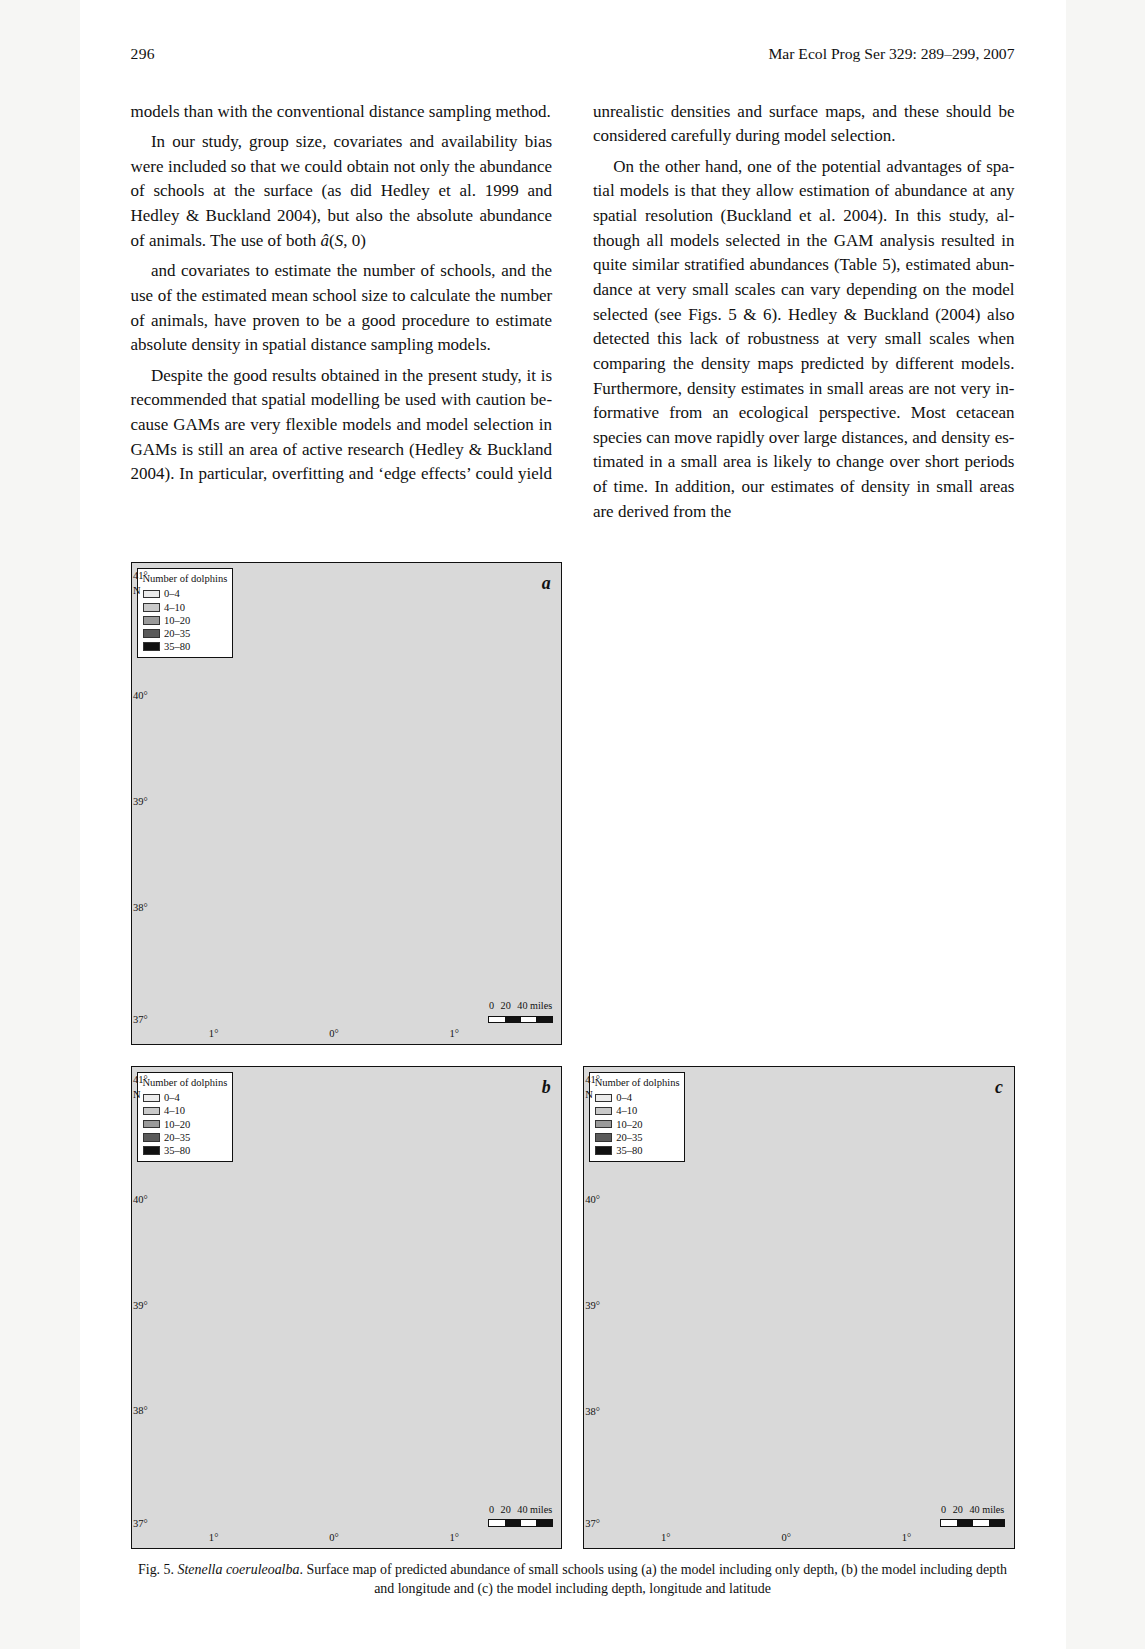296 Mar Ecol Prog Ser 329: 289–299, 2007
models than with the conventional distance sampling method.
In our study, group size, covariates and availability bias were included so that we could obtain not only the abundance of schools at the surface (as did Hedley et al. 1999 and Hedley & Buckland 2004), but also the absolute abundance of animals. The use of both â(S, 0)
and covariates to estimate the number of schools, and the use of the estimated mean school size to calculate the number of animals, have proven to be a good procedure to estimate absolute density in spatial distance sampling models.
Despite the good results obtained in the present study, it is recommended that spatial modelling be used with caution because GAMs are very flexible models and model selection in GAMs is still an area of active research (Hedley & Buckland 2004). In particular, overfitting and ‘edge effects’ could yield unrealistic densities and surface maps, and these should be considered carefully during model selection.
On the other hand, one of the potential advantages of spatial models is that they allow estimation of abundance at any spatial resolution (Buckland et al. 2004). In this study, although all models selected in the GAM analysis resulted in quite similar stratified abundances (Table 5), estimated abundance at very small scales can vary depending on the model selected (see Figs. 5 & 6). Hedley & Buckland (2004) also detected this lack of robustness at very small scales when comparing the density maps predicted by different models. Furthermore, density estimates in small areas are not very informative from an ecological perspective. Most cetacean species can move rapidly over large distances, and density estimated in a small area is likely to change over short periods of time. In addition, our estimates of density in small areas are derived from the
a
Number of dolphins
0–4
4–10
10–20
20–35
35–80
41°
N 40° 39° 38° 37° 1° 0° 1°
02040 miles
b
Number of dolphins
0–4
4–10
10–20
20–35
35–80
41°
N 40° 39° 38° 37° 1° 0° 1°
02040 miles
c
Number of dolphins
0–4
4–10
10–20
20–35
35–80
41°
N 40° 39° 38° 37° 1° 0° 1°
02040 miles
Fig. 5. Stenella coeruleoalba. Surface map of predicted abundance of small schools using (a) the model including only depth, (b) the model including depth and longitude and (c) the model including depth, longitude and latitude